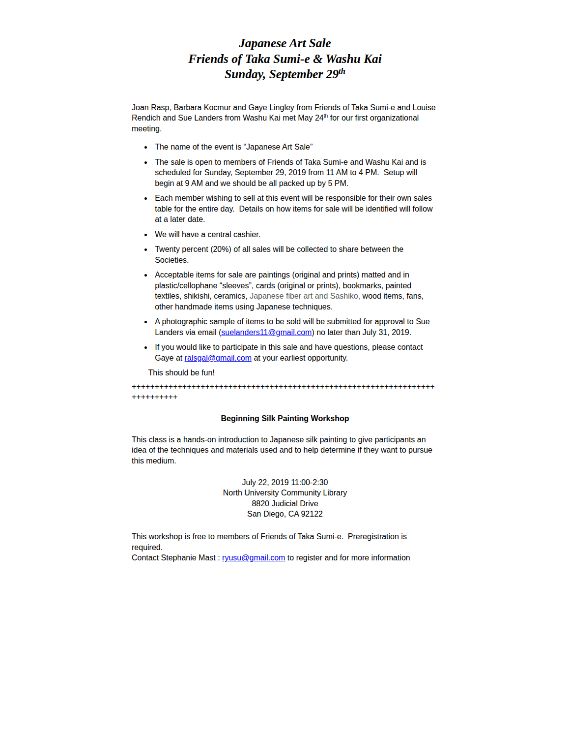Japanese Art Sale Friends of Taka Sumi-e & Washu Kai Sunday, September 29th
Joan Rasp, Barbara Kocmur and Gaye Lingley from Friends of Taka Sumi-e and Louise Rendich and Sue Landers from Washu Kai met May 24th for our first organizational meeting.
The name of the event is “Japanese Art Sale”
The sale is open to members of Friends of Taka Sumi-e and Washu Kai and is scheduled for Sunday, September 29, 2019 from 11 AM to 4 PM. Setup will begin at 9 AM and we should be all packed up by 5 PM.
Each member wishing to sell at this event will be responsible for their own sales table for the entire day. Details on how items for sale will be identified will follow at a later date.
We will have a central cashier.
Twenty percent (20%) of all sales will be collected to share between the Societies.
Acceptable items for sale are paintings (original and prints) matted and in plastic/cellophane “sleeves”, cards (original or prints), bookmarks, painted textiles, shikishi, ceramics, Japanese fiber art and Sashiko, wood items, fans, other handmade items using Japanese techniques.
A photographic sample of items to be sold will be submitted for approval to Sue Landers via email (suelanders11@gmail.com) no later than July 31, 2019.
If you would like to participate in this sale and have questions, please contact Gaye at ralsgal@gmail.com at your earliest opportunity.
This should be fun!
++++++++++++++++++++++++++++++++++++++++++++++++++++++++++++++++++++++++++++
Beginning Silk Painting Workshop
This class is a hands-on introduction to Japanese silk painting to give participants an idea of the techniques and materials used and to help determine if they want to pursue this medium.
July 22, 2019 11:00-2:30
North University Community Library
8820 Judicial Drive
San Diego, CA 92122
This workshop is free to members of Friends of Taka Sumi-e. Preregistration is required.
Contact Stephanie Mast : ryusu@gmail.com to register and for more information